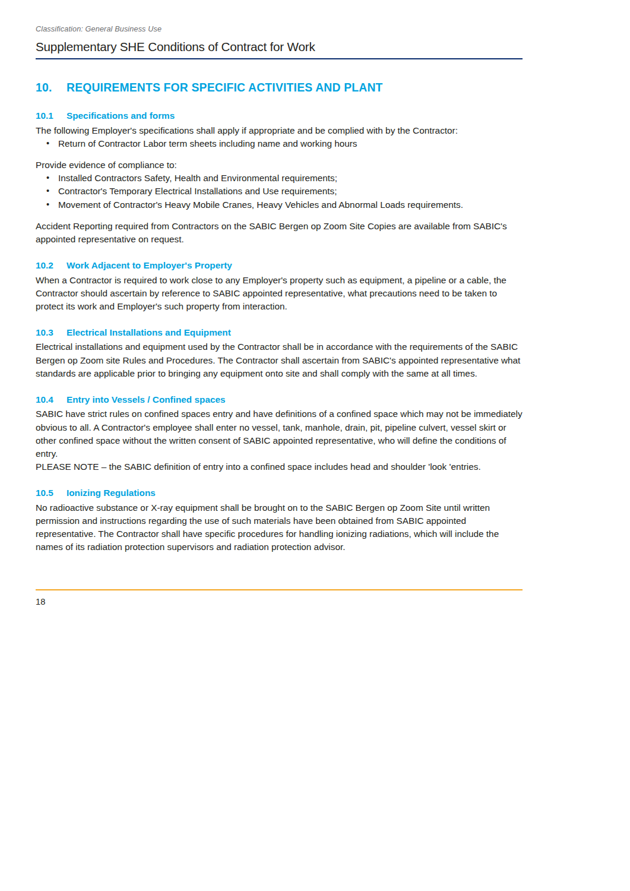Classification: General Business Use
Supplementary SHE Conditions of Contract for Work
10. REQUIREMENTS FOR SPECIFIC ACTIVITIES AND PLANT
10.1 Specifications and forms
The following Employer's specifications shall apply if appropriate and be complied with by the Contractor:
Return of Contractor Labor term sheets including name and working hours
Provide evidence of compliance to:
Installed Contractors Safety, Health and Environmental requirements;
Contractor's Temporary Electrical Installations and Use requirements;
Movement of Contractor's Heavy Mobile Cranes, Heavy Vehicles and Abnormal Loads requirements.
Accident Reporting required from Contractors on the SABIC Bergen op Zoom Site Copies are available from SABIC's appointed representative on request.
10.2 Work Adjacent to Employer's Property
When a Contractor is required to work close to any Employer's property such as equipment, a pipeline or a cable, the Contractor should ascertain by reference to SABIC appointed representative, what precautions need to be taken to protect its work and Employer's such property from interaction.
10.3 Electrical Installations and Equipment
Electrical installations and equipment used by the Contractor shall be in accordance with the requirements of the SABIC Bergen op Zoom site Rules and Procedures. The Contractor shall ascertain from SABIC's appointed representative what standards are applicable prior to bringing any equipment onto site and shall comply with the same at all times.
10.4 Entry into Vessels / Confined spaces
SABIC have strict rules on confined spaces entry and have definitions of a confined space which may not be immediately obvious to all. A Contractor's employee shall enter no vessel, tank, manhole, drain, pit, pipeline culvert, vessel skirt or other confined space without the written consent of SABIC appointed representative, who will define the conditions of entry.
PLEASE NOTE – the SABIC definition of entry into a confined space includes head and shoulder 'look 'entries.
10.5 Ionizing Regulations
No radioactive substance or X-ray equipment shall be brought on to the SABIC Bergen op Zoom Site until written permission and instructions regarding the use of such materials have been obtained from SABIC appointed representative. The Contractor shall have specific procedures for handling ionizing radiations, which will include the names of its radiation protection supervisors and radiation protection advisor.
18